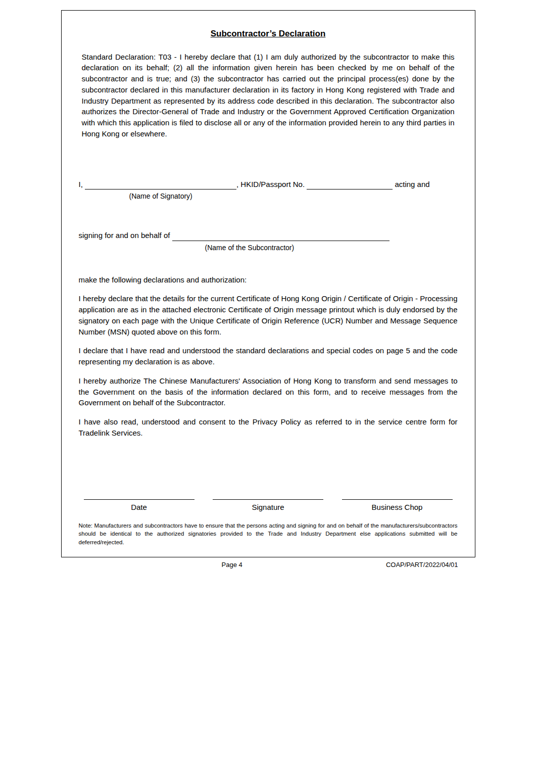Subcontractor’s Declaration
Standard Declaration: T03 - I hereby declare that (1) I am duly authorized by the subcontractor to make this declaration on its behalf; (2) all the information given herein has been checked by me on behalf of the subcontractor and is true; and (3) the subcontractor has carried out the principal process(es) done by the subcontractor declared in this manufacturer declaration in its factory in Hong Kong registered with Trade and Industry Department as represented by its address code described in this declaration. The subcontractor also authorizes the Director-General of Trade and Industry or the Government Approved Certification Organization with which this application is filed to disclose all or any of the information provided herein to any third parties in Hong Kong or elsewhere.
I, , HKID/Passport No. acting and
(Name of Signatory)
signing for and on behalf of
(Name of the Subcontractor)
make the following declarations and authorization:
I hereby declare that the details for the current Certificate of Hong Kong Origin / Certificate of Origin - Processing application are as in the attached electronic Certificate of Origin message printout which is duly endorsed by the signatory on each page with the Unique Certificate of Origin Reference (UCR) Number and Message Sequence Number (MSN) quoted above on this form.
I declare that I have read and understood the standard declarations and special codes on page 5 and the code representing my declaration is as above.
I hereby authorize The Chinese Manufacturers' Association of Hong Kong to transform and send messages to the Government on the basis of the information declared on this form, and to receive messages from the Government on behalf of the Subcontractor.
I have also read, understood and consent to the Privacy Policy as referred to in the service centre form for Tradelink Services.
Date
Signature
Business Chop
Note: Manufacturers and subcontractors have to ensure that the persons acting and signing for and on behalf of the manufacturers/subcontractors should be identical to the authorized signatories provided to the Trade and Industry Department else applications submitted will be deferred/rejected.
Page 4
COAP/PART/2022/04/01